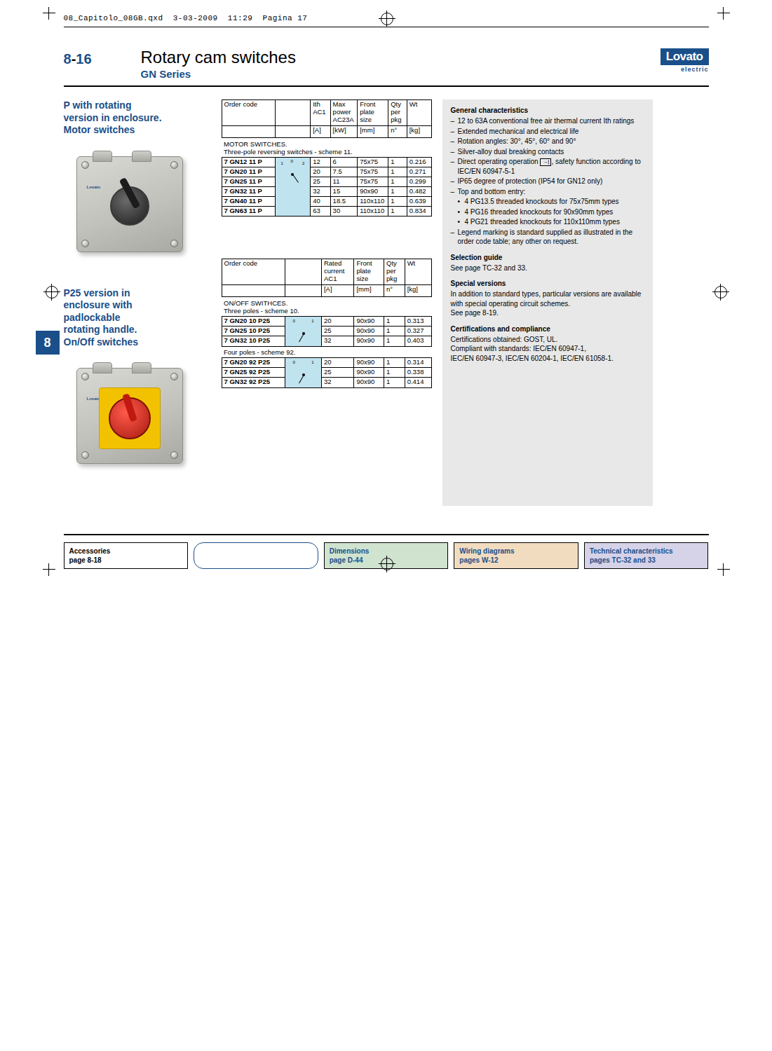08_Capitolo_08GB.qxd 3-03-2009 11:29 Pagina 17
8-16
Rotary cam switches
GN Series
Lovato electric
8
P with rotating
version in enclosure.
Motor switches
Lovato
P25 version in
enclosure with
padlockable
rotating handle.
On/Off switches
Lovato
| Order code | | Ith AC1 | Max power AC23A | Front plate size | Qty per pkg | Wt |
| --- | --- | --- | --- | --- | --- | --- |
| | | [A] | [kW] | [mm] | n° | [kg] |
| MOTOR SWITCHES. Three-pole reversing switches - scheme 11. |
| 7 GN12 11 P | 1 0 2 | 12 | 6 | 75x75 | 1 | 0.216 |
| 7 GN20 11 P | 20 | 7.5 | 75x75 | 1 | 0.271 |
| 7 GN25 11 P | 25 | 11 | 75x75 | 1 | 0.299 |
| 7 GN32 11 P | 32 | 15 | 90x90 | 1 | 0.482 |
| 7 GN40 11 P | 40 | 18.5 | 110x110 | 1 | 0.639 |
| 7 GN63 11 P | 63 | 30 | 110x110 | 1 | 0.834 |
| Order code | | Rated current AC1 | Front plate size | Qty per pkg | Wt |
| --- | --- | --- | --- | --- | --- |
| | | [A] | [mm] | n° | [kg] |
| ON/OFF SWITHCES. Three poles - scheme 10. |
| 7 GN20 10 P25 | 0 1 | 20 | 90x90 | 1 | 0.313 |
| 7 GN25 10 P25 | 25 | 90x90 | 1 | 0.327 |
| 7 GN32 10 P25 | 32 | 90x90 | 1 | 0.403 |
| Four poles - scheme 92. |
| 7 GN20 92 P25 | 0 1 | 20 | 90x90 | 1 | 0.314 |
| 7 GN25 92 P25 | 25 | 90x90 | 1 | 0.338 |
| 7 GN32 92 P25 | 32 | 90x90 | 1 | 0.414 |
General characteristics
12 to 63A conventional free air thermal current Ith ratings
Extended mechanical and electrical life
Rotation angles: 30°, 45°, 60° and 90°
Silver-alloy dual breaking contacts
Direct operating operation →|, safety function according to IEC/EN 60947-5-1
IP65 degree of protection (IP54 for GN12 only)
Top and bottom entry:
4 PG13.5 threaded knockouts for 75x75mm types
4 PG16 threaded knockouts for 90x90mm types
4 PG21 threaded knockouts for 110x110mm types
Legend marking is standard supplied as illustrated in the order code table; any other on request.
Selection guide
See page TC-32 and 33.
Special versions
In addition to standard types, particular versions are available with special operating circuit schemes.
See page 8-19.
Certifications and compliance
Certifications obtained: GOST, UL.
Compliant with standards: IEC/EN 60947-1,
IEC/EN 60947-3, IEC/EN 60204-1, IEC/EN 61058-1.
Accessories
page 8-18
Dimensions
page D-44
Wiring diagrams
pages W-12
Technical characteristics
pages TC-32 and 33